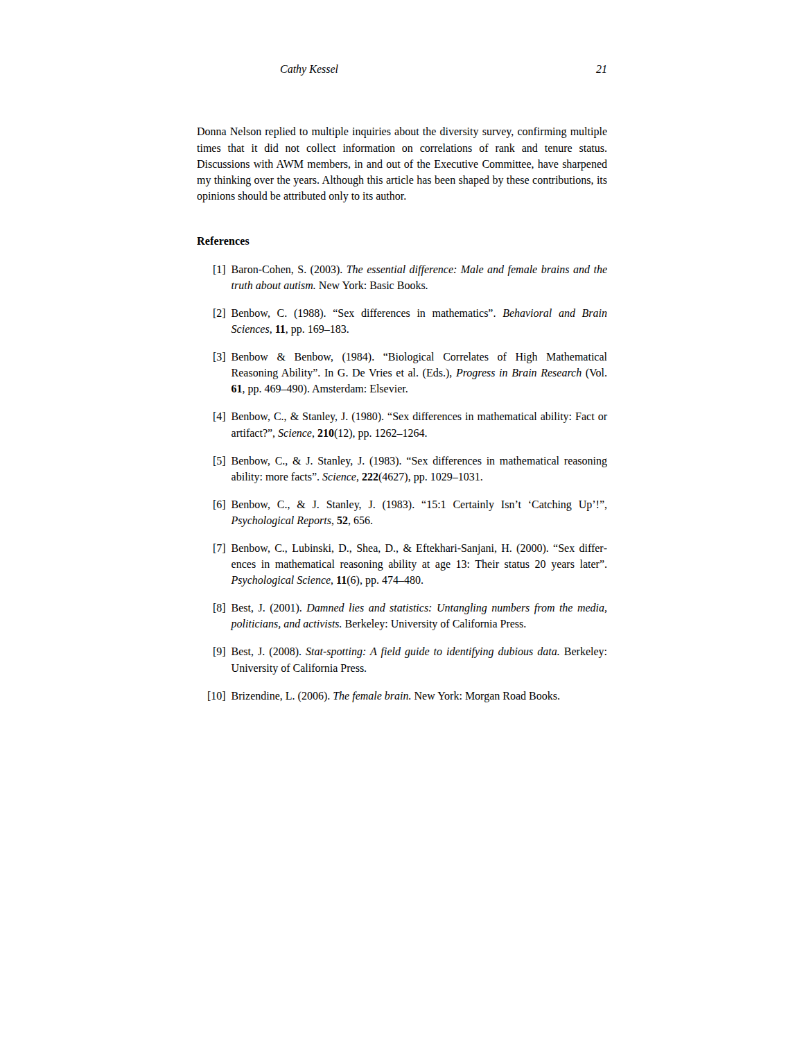Cathy Kessel 21
Donna Nelson replied to multiple inquiries about the diversity survey, confirming multiple times that it did not collect information on correlations of rank and tenure status. Discussions with AWM members, in and out of the Executive Committee, have sharpened my thinking over the years. Although this article has been shaped by these contributions, its opinions should be attributed only to its author.
References
[1] Baron-Cohen, S. (2003). The essential difference: Male and female brains and the truth about autism. New York: Basic Books.
[2] Benbow, C. (1988). “Sex differences in mathematics”. Behavioral and Brain Sciences, 11, pp. 169–183.
[3] Benbow & Benbow, (1984). “Biological Correlates of High Mathematical Reasoning Ability”. In G. De Vries et al. (Eds.), Progress in Brain Research (Vol. 61, pp. 469–490). Amsterdam: Elsevier.
[4] Benbow, C., & Stanley, J. (1980). “Sex differences in mathematical ability: Fact or artifact?”, Science, 210(12), pp. 1262–1264.
[5] Benbow, C., & J. Stanley, J. (1983). “Sex differences in mathematical reasoning ability: more facts”. Science, 222(4627), pp. 1029–1031.
[6] Benbow, C., & J. Stanley, J. (1983). “15:1 Certainly Isn’t ‘Catching Up’!”, Psychological Reports, 52, 656.
[7] Benbow, C., Lubinski, D., Shea, D., & Eftekhari-Sanjani, H. (2000). “Sex differences in mathematical reasoning ability at age 13: Their status 20 years later”. Psychological Science, 11(6), pp. 474–480.
[8] Best, J. (2001). Damned lies and statistics: Untangling numbers from the media, politicians, and activists. Berkeley: University of California Press.
[9] Best, J. (2008). Stat-spotting: A field guide to identifying dubious data. Berkeley: University of California Press.
[10] Brizendine, L. (2006). The female brain. New York: Morgan Road Books.